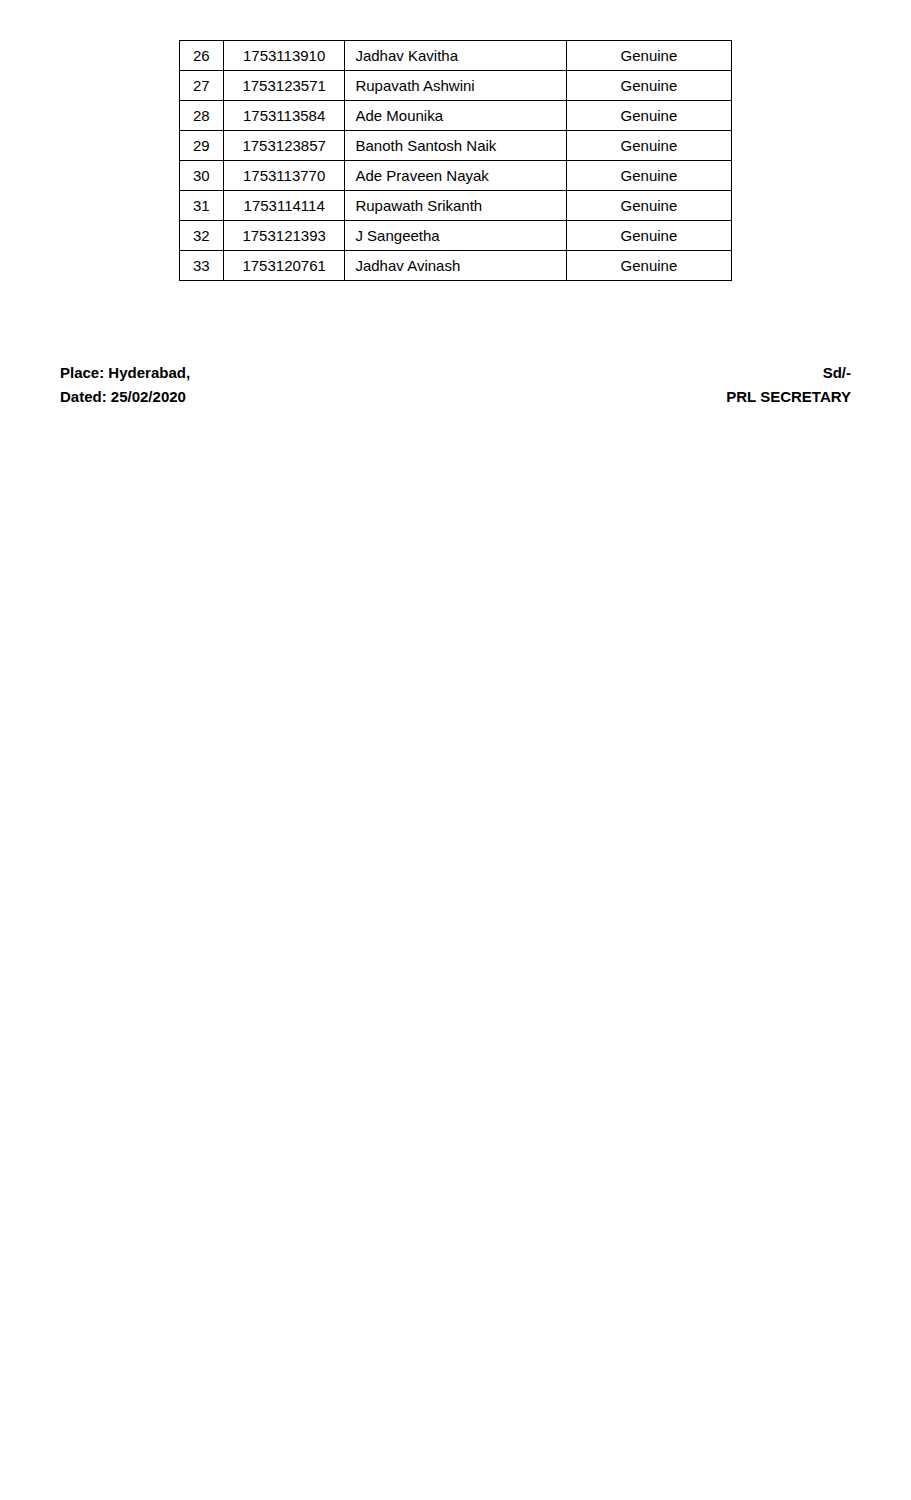| 26 | 1753113910 | Jadhav Kavitha | Genuine |
| 27 | 1753123571 | Rupavath Ashwini | Genuine |
| 28 | 1753113584 | Ade Mounika | Genuine |
| 29 | 1753123857 | Banoth Santosh Naik | Genuine |
| 30 | 1753113770 | Ade Praveen Nayak | Genuine |
| 31 | 1753114114 | Rupawath Srikanth | Genuine |
| 32 | 1753121393 | J Sangeetha | Genuine |
| 33 | 1753120761 | Jadhav Avinash | Genuine |
Place: Hyderabad,
Dated: 25/02/2020
Sd/-
PRL SECRETARY